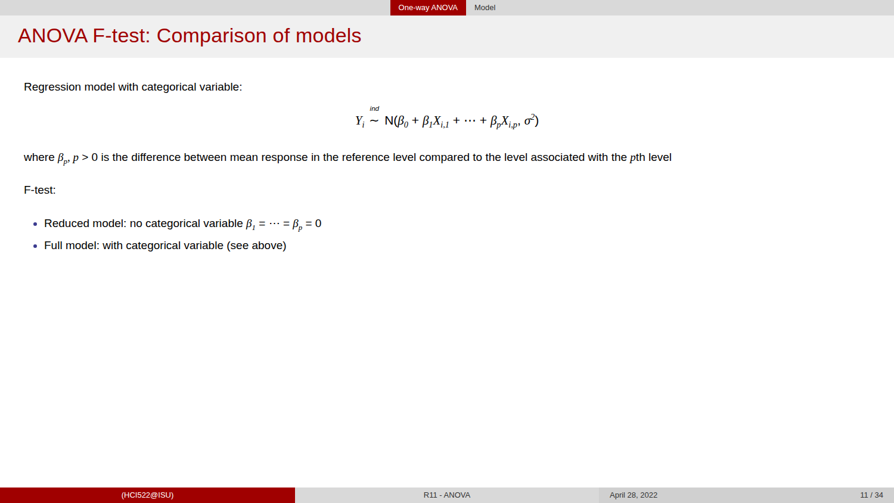One-way ANOVA
Model
ANOVA F-test: Comparison of models
Regression model with categorical variable:
Yi ind∼ N(β0 + β1Xi,1 + ⋯ + βpXi,p, σ2)
where βp, p > 0 is the difference between mean response in the reference level compared to the level associated with the pth level
F-test:
Reduced model: no categorical variable β1 = ⋯ = βp = 0
Full model: with categorical variable (see above)
(HCI522@ISU)
R11 - ANOVA
April 28, 202211 / 34